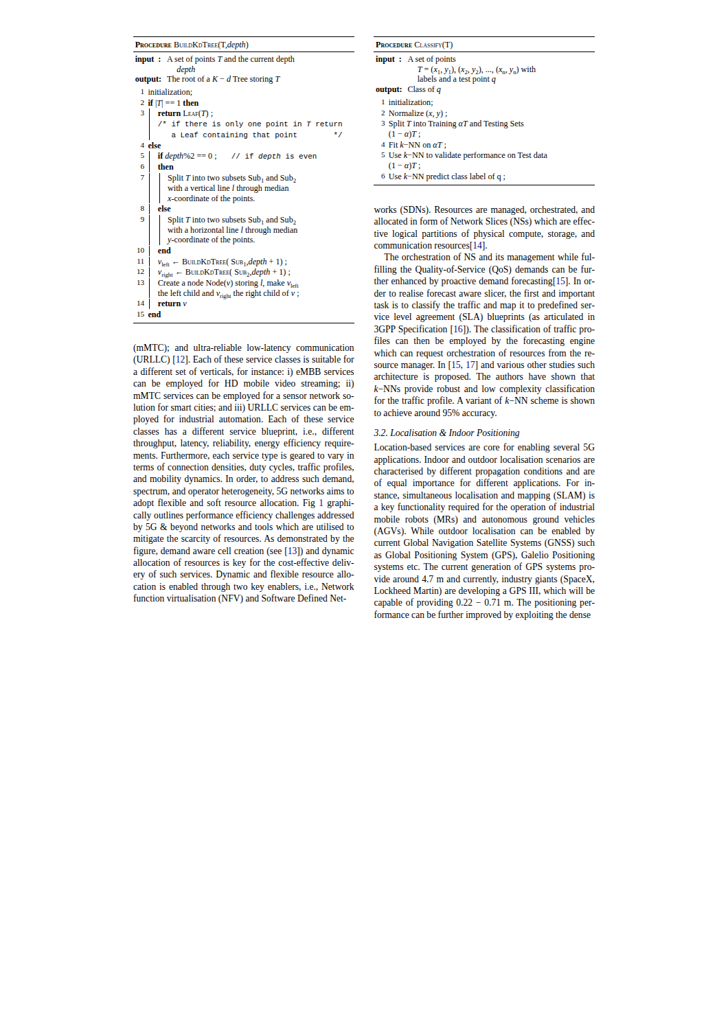Procedure BuildKdTree(T,depth)
input : A set of points T and the current depth
depth
output: The root of a K − d Tree storing T
initialization;
if |T| == 1 then
return Leaf(T) ;
/* if there is only one point in T return
a Leaf containing that point */
else
if depth%2 == 0 ; // if depth is even
then
Split T into two subsets Sub1 and Sub2
with a vertical line l through median
x-coordinate of the points.
else
Split T into two subsets Sub1 and Sub2
with a horizontal line l through median
y-coordinate of the points.
end
vleft ← BuildKdTree( Sub 1,depth + 1) ;
vright ← BuildKdTree( Sub 2,depth + 1) ;
Create a node Node(v) storing l, make vleft
the left child and vright the right child of v ;
return v
end
(mMTC); and ultra-reliable low-latency communication (URLLC) [12]. Each of these service classes is suitable for a different set of verticals, for instance: i) eMBB services can be employed for HD mobile video streaming; ii) mMTC services can be employed for a sensor network solution for smart cities; and iii) URLLC services can be employed for industrial automation. Each of these service classes has a different service blueprint, i.e., different throughput, latency, reliability, energy efficiency requirements. Furthermore, each service type is geared to vary in terms of connection densities, duty cycles, traffic profiles, and mobility dynamics. In order, to address such demand, spectrum, and operator heterogeneity, 5G networks aims to adopt flexible and soft resource allocation. Fig 1 graphically outlines performance efficiency challenges addressed by 5G & beyond networks and tools which are utilised to mitigate the scarcity of resources. As demonstrated by the figure, demand aware cell creation (see [13]) and dynamic allocation of resources is key for the cost-effective delivery of such services. Dynamic and flexible resource allocation is enabled through two key enablers, i.e., Network function virtualisation (NFV) and Software Defined Net-
Procedure Classify(T)
input : A set of points
T = (x 1, y 1), (x 2, y 2), ..., (xn, yn) with
labels and a test point q
output: Class of q
initialization;
Normalize (x, y) ;
Split T into Training αT and Testing Sets
(1 − α)T ;
Fit k−NN on αT ;
Use k−NN to validate performance on Test data
(1 − α)T ;
Use k−NN predict class label of q ;
works (SDNs). Resources are managed, orchestrated, and allocated in form of Network Slices (NSs) which are effective logical partitions of physical compute, storage, and communication resources[14].
The orchestration of NS and its management while fulfilling the Quality-of-Service (QoS) demands can be further enhanced by proactive demand forecasting[15]. In order to realise forecast aware slicer, the first and important task is to classify the traffic and map it to predefined service level agreement (SLA) blueprints (as articulated in 3GPP Specification [16]). The classification of traffic profiles can then be employed by the forecasting engine which can request orchestration of resources from the resource manager. In [15, 17] and various other studies such architecture is proposed. The authors have shown that k−NNs provide robust and low complexity classification for the traffic profile. A variant of k−NN scheme is shown to achieve around 95% accuracy.
3.2. Localisation & Indoor Positioning
Location-based services are core for enabling several 5G applications. Indoor and outdoor localisation scenarios are characterised by different propagation conditions and are of equal importance for different applications. For instance, simultaneous localisation and mapping (SLAM) is a key functionality required for the operation of industrial mobile robots (MRs) and autonomous ground vehicles (AGVs). While outdoor localisation can be enabled by current Global Navigation Satellite Systems (GNSS) such as Global Positioning System (GPS), Galelio Positioning systems etc. The current generation of GPS systems provide around 4.7 m and currently, industry giants (SpaceX, Lockheed Martin) are developing a GPS III, which will be capable of providing 0.22 − 0.71 m. The positioning performance can be further improved by exploiting the dense